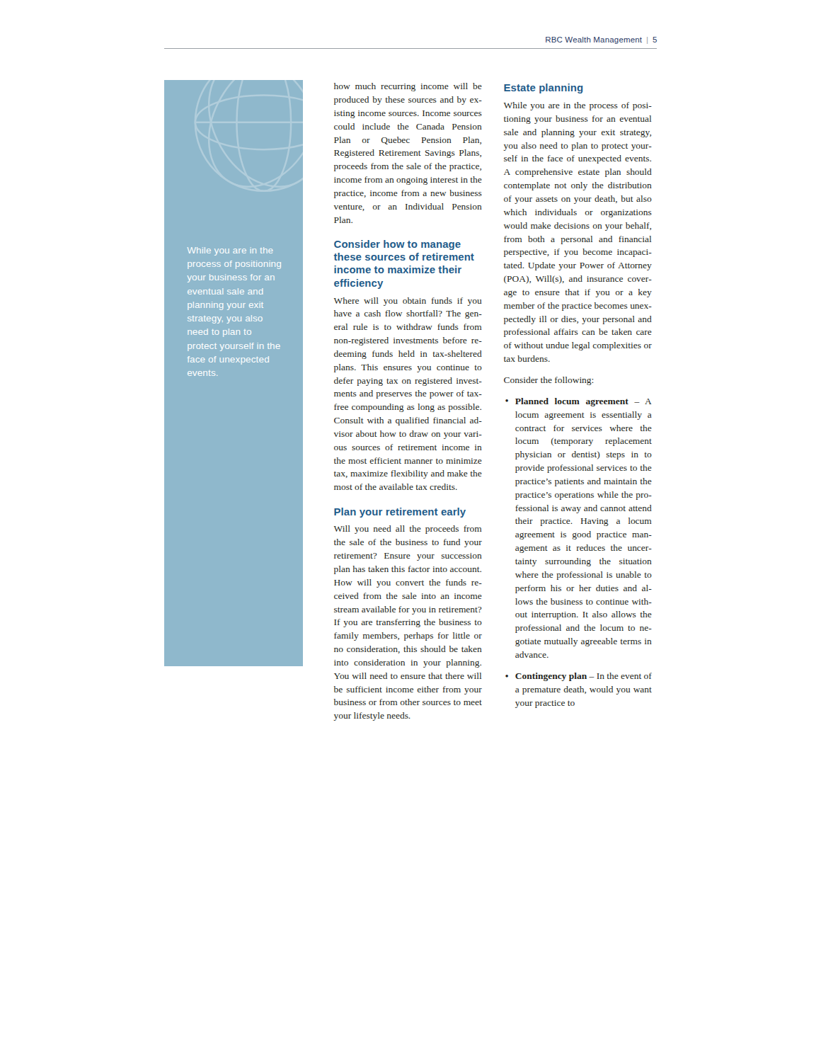RBC Wealth Management|5
While you are in the process of positioning your business for an eventual sale and planning your exit strategy, you also need to plan to protect yourself in the face of unexpected events.
how much recurring income will be produced by these sources and by existing income sources. Income sources could include the Canada Pension Plan or Quebec Pension Plan, Registered Retirement Savings Plans, proceeds from the sale of the practice, income from an ongoing interest in the practice, income from a new business venture, or an Individual Pension Plan.
Consider how to manage these sources of retirement income to maximize their efficiency
Where will you obtain funds if you have a cash flow shortfall? The general rule is to withdraw funds from non-registered investments before redeeming funds held in tax-sheltered plans. This ensures you continue to defer paying tax on registered investments and preserves the power of tax-free compounding as long as possible. Consult with a qualified financial advisor about how to draw on your various sources of retirement income in the most efficient manner to minimize tax, maximize flexibility and make the most of the available tax credits.
Plan your retirement early
Will you need all the proceeds from the sale of the business to fund your retirement? Ensure your succession plan has taken this factor into account. How will you convert the funds received from the sale into an income stream available for you in retirement? If you are transferring the business to family members, perhaps for little or no consideration, this should be taken into consideration in your planning. You will need to ensure that there will be sufficient income either from your business or from other sources to meet your lifestyle needs.
Estate planning
While you are in the process of positioning your business for an eventual sale and planning your exit strategy, you also need to plan to protect yourself in the face of unexpected events. A comprehensive estate plan should contemplate not only the distribution of your assets on your death, but also which individuals or organizations would make decisions on your behalf, from both a personal and financial perspective, if you become incapacitated. Update your Power of Attorney (POA), Will(s), and insurance coverage to ensure that if you or a key member of the practice becomes unexpectedly ill or dies, your personal and professional affairs can be taken care of without undue legal complexities or tax burdens.
Consider the following:
Planned locum agreement – A locum agreement is essentially a contract for services where the locum (temporary replacement physician or dentist) steps in to provide professional services to the practice’s patients and maintain the practice’s operations while the professional is away and cannot attend their practice. Having a locum agreement is good practice management as it reduces the uncertainty surrounding the situation where the professional is unable to perform his or her duties and allows the business to continue without interruption. It also allows the professional and the locum to negotiate mutually agreeable terms in advance.
Contingency plan – In the event of a premature death, would you want your practice to